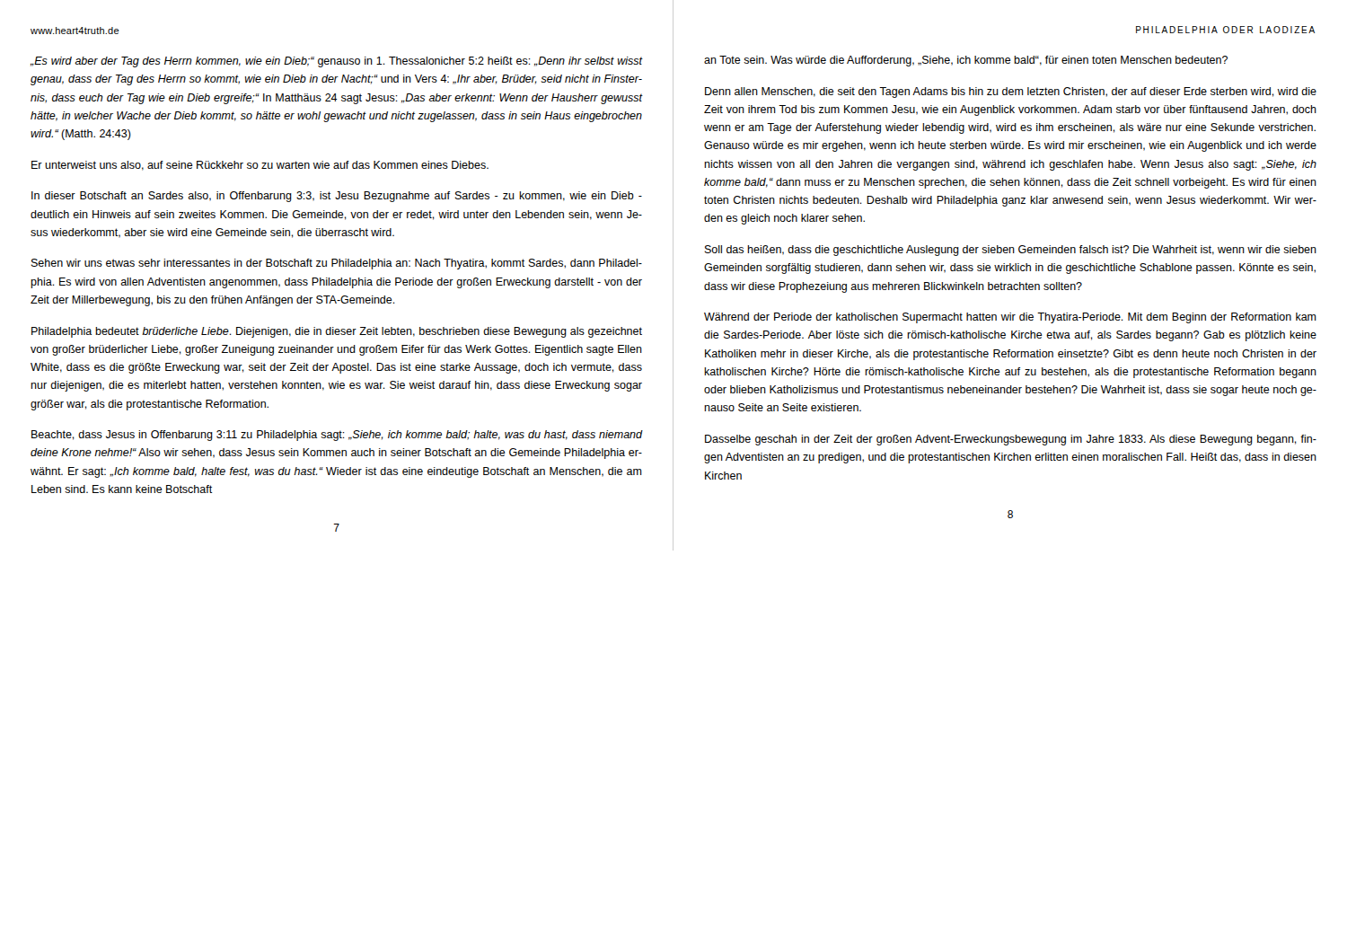www.heart4truth.de
„Es wird aber der Tag des Herrn kommen, wie ein Dieb;“ genauso in 1. Thessalonicher 5:2 heißt es: „Denn ihr selbst wisst genau, dass der Tag des Herrn so kommt, wie ein Dieb in der Nacht;“ und in Vers 4: „Ihr aber, Brüder, seid nicht in Finsternis, dass euch der Tag wie ein Dieb ergreife;“ In Matthäus 24 sagt Jesus: „Das aber erkennt: Wenn der Hausherr gewusst hätte, in welcher Wache der Dieb kommt, so hätte er wohl gewacht und nicht zugelassen, dass in sein Haus eingebrochen wird.“ (Matth. 24:43)
Er unterweist uns also, auf seine Rückkehr so zu warten wie auf das Kommen eines Diebes.
In dieser Botschaft an Sardes also, in Offenbarung 3:3, ist Jesu Bezugnahme auf Sardes - zu kommen, wie ein Dieb - deutlich ein Hinweis auf sein zweites Kommen. Die Gemeinde, von der er redet, wird unter den Lebenden sein, wenn Jesus wiederkommt, aber sie wird eine Gemeinde sein, die überrascht wird.
Sehen wir uns etwas sehr interessantes in der Botschaft zu Philadelphia an: Nach Thyatira, kommt Sardes, dann Philadelphia. Es wird von allen Adventisten angenommen, dass Philadelphia die Periode der großen Erweckung darstellt - von der Zeit der Millerbewegung, bis zu den frühen Anfängen der STA-Gemeinde.
Philadelphia bedeutet brüderliche Liebe. Diejenigen, die in dieser Zeit lebten, beschrieben diese Bewegung als gezeichnet von großer brüderlicher Liebe, großer Zuneigung zueinander und großem Eifer für das Werk Gottes. Eigentlich sagte Ellen White, dass es die größte Erweckung war, seit der Zeit der Apostel. Das ist eine starke Aussage, doch ich vermute, dass nur diejenigen, die es miterlebt hatten, verstehen konnten, wie es war. Sie weist darauf hin, dass diese Erweckung sogar größer war, als die protestantische Reformation.
Beachte, dass Jesus in Offenbarung 3:11 zu Philadelphia sagt: „Siehe, ich komme bald; halte, was du hast, dass niemand deine Krone nehme!“ Also wir sehen, dass Jesus sein Kommen auch in seiner Botschaft an die Gemeinde Philadelphia erwähnt. Er sagt: „Ich komme bald, halte fest, was du hast.“ Wieder ist das eine eindeutige Botschaft an Menschen, die am Leben sind. Es kann keine Botschaft
7
PHILADELPHIA ODER LAODIZEA
an Tote sein. Was würde die Aufforderung, „Siehe, ich komme bald“, für einen toten Menschen bedeuten?
Denn allen Menschen, die seit den Tagen Adams bis hin zu dem letzten Christen, der auf dieser Erde sterben wird, wird die Zeit von ihrem Tod bis zum Kommen Jesu, wie ein Augenblick vorkommen. Adam starb vor über fünftausend Jahren, doch wenn er am Tage der Auferstehung wieder lebendig wird, wird es ihm erscheinen, als wäre nur eine Sekunde verstrichen. Genauso würde es mir ergehen, wenn ich heute sterben würde. Es wird mir erscheinen, wie ein Augenblick und ich werde nichts wissen von all den Jahren die vergangen sind, während ich geschlafen habe. Wenn Jesus also sagt: „Siehe, ich komme bald,“ dann muss er zu Menschen sprechen, die sehen können, dass die Zeit schnell vorbeigeht. Es wird für einen toten Christen nichts bedeuten. Deshalb wird Philadelphia ganz klar anwesend sein, wenn Jesus wiederkommt. Wir werden es gleich noch klarer sehen.
Soll das heißen, dass die geschichtliche Auslegung der sieben Gemeinden falsch ist? Die Wahrheit ist, wenn wir die sieben Gemeinden sorgfältig studieren, dann sehen wir, dass sie wirklich in die geschichtliche Schablone passen. Könnte es sein, dass wir diese Prophezeiung aus mehreren Blickwinkeln betrachten sollten?
Während der Periode der katholischen Supermacht hatten wir die Thyatira-Periode. Mit dem Beginn der Reformation kam die Sardes-Periode. Aber löste sich die römisch-katholische Kirche etwa auf, als Sardes begann? Gab es plötzlich keine Katholiken mehr in dieser Kirche, als die protestantische Reformation einsetzte? Gibt es denn heute noch Christen in der katholischen Kirche? Hörte die römisch-katholische Kirche auf zu bestehen, als die protestantische Reformation begann oder blieben Katholizismus und Protestantismus nebeneinander bestehen? Die Wahrheit ist, dass sie sogar heute noch genauso Seite an Seite existieren.
Dasselbe geschah in der Zeit der großen Advent-Erweckungsbewegung im Jahre 1833. Als diese Bewegung begann, fingen Adventisten an zu predigen, und die protestantischen Kirchen erlitten einen moralischen Fall. Heißt das, dass in diesen Kirchen
8